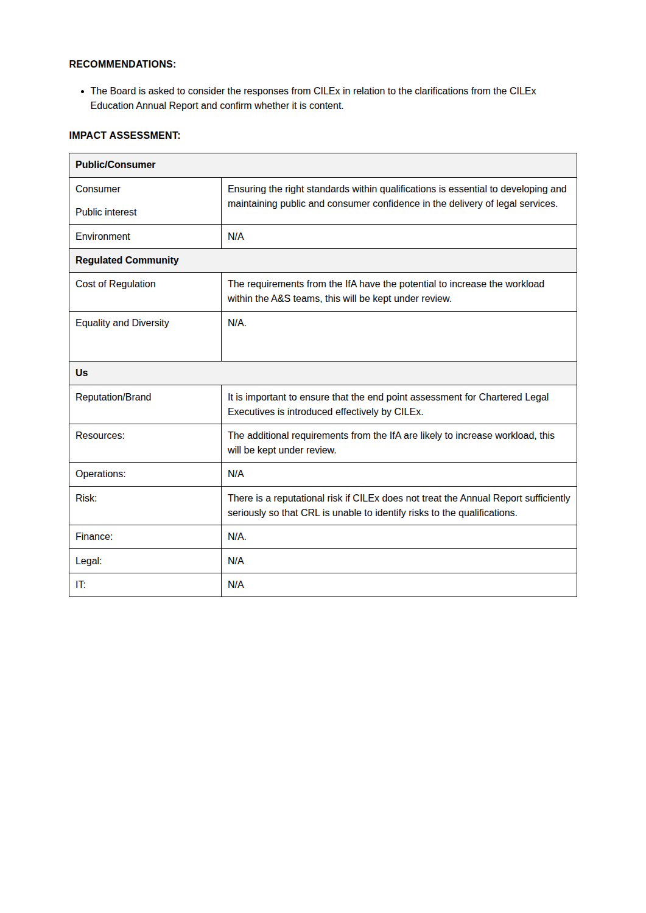RECOMMENDATIONS:
The Board is asked to consider the responses from CILEx in relation to the clarifications from the CILEx Education Annual Report and confirm whether it is content.
IMPACT ASSESSMENT:
| Public/Consumer |
| Consumer | Ensuring the right standards within qualifications is essential to developing and maintaining public and consumer confidence in the delivery of legal services. |
| Public interest |
| Environment | N/A |
| Regulated Community |
| Cost of Regulation | The requirements from the IfA have the potential to increase the workload within the A&S teams, this will be kept under review. |
| Equality and Diversity | N/A. |
| Us |
| Reputation/Brand | It is important to ensure that the end point assessment for Chartered Legal Executives is introduced effectively by CILEx. |
| Resources: | The additional requirements from the IfA are likely to increase workload, this will be kept under review. |
| Operations: | N/A |
| Risk: | There is a reputational risk if CILEx does not treat the Annual Report sufficiently seriously so that CRL is unable to identify risks to the qualifications. |
| Finance: | N/A. |
| Legal: | N/A |
| IT: | N/A |